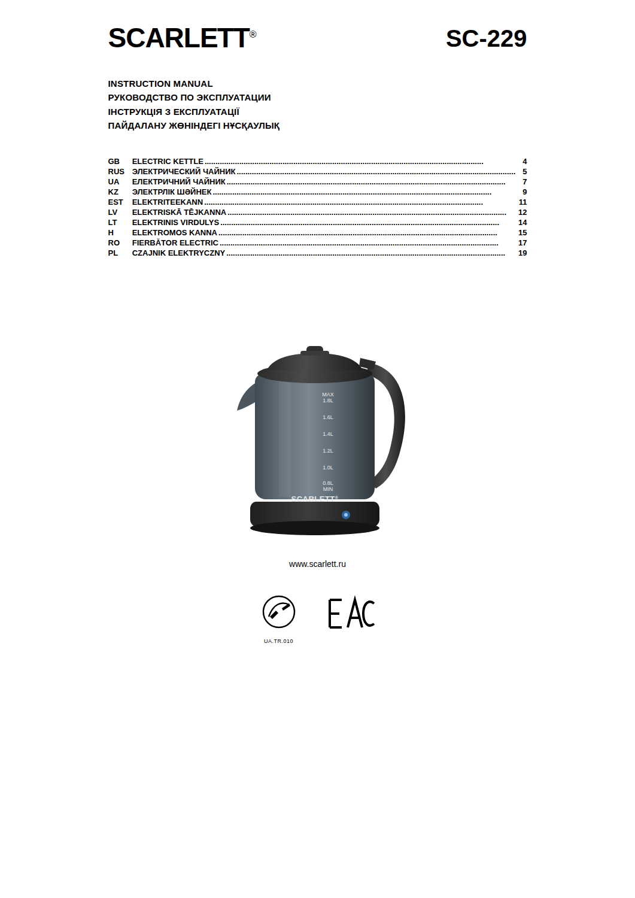SCARLETT®
SC-229
INSTRUCTION MANUAL
РУКОВОДСТВО ПО ЭКСПЛУАТАЦИИ
ІНСТРУКЦІЯ З ЕКСПЛУАТАЦІЇ
ПАЙДАЛАНУ ЖӨНІНДЕГІ НҰСҚАУЛЫҚ
| GB | ELECTRIC KETTLE ................................................................................................................................. | 4 |
| RUS | ЭЛЕКТРИЧЕСКИЙ ЧАЙНИК ................................................................................................................................. | 5 |
| UA | ЕЛЕКТРИЧНИЙ ЧАЙНИК ................................................................................................................................. | 7 |
| KZ | ЭЛЕКТРЛІК ШӘЙНЕК ................................................................................................................................. | 9 |
| EST | ELEKTRITEEKANN ................................................................................................................................. | 11 |
| LV | ELEKTRISKĀ TĒJKANNA ................................................................................................................................. | 12 |
| LT | ELEKTRINIS VIRDULYS ................................................................................................................................. | 14 |
| H | ELEKTROMOS KANNA ................................................................................................................................. | 15 |
| RO | FIERBĂTOR ELECTRIC ................................................................................................................................. | 17 |
| PL | CZAJNIK ELEKTRYCZNY ................................................................................................................................. | 19 |
MAX 1.8L 1.6L 1.4L 1.2L 1.0L 0.8L MIN SCARLETT®
www.scarlett.ru
UA.TR.010